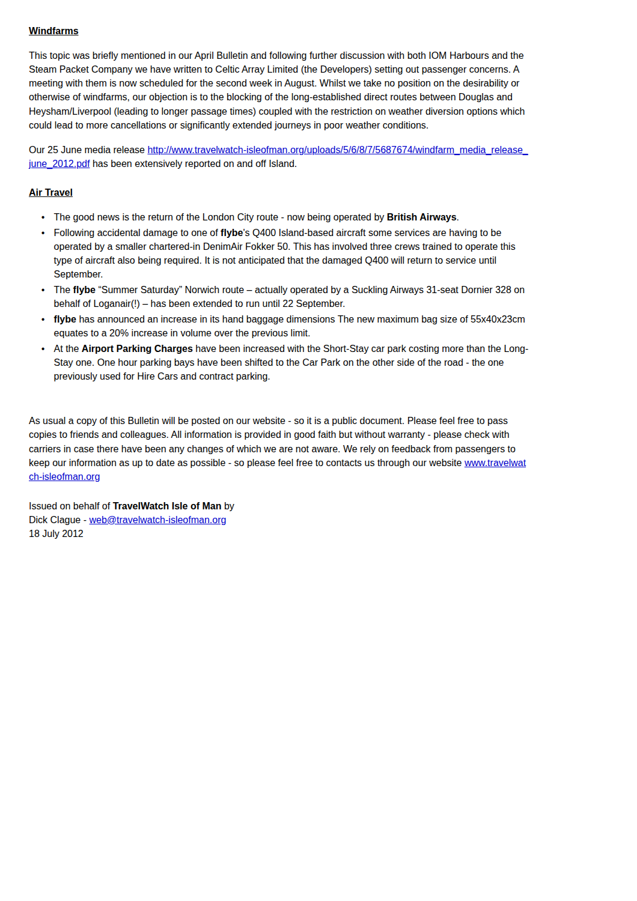Windfarms
This topic was briefly mentioned in our April Bulletin and following further discussion with both IOM Harbours and the Steam Packet Company we have written to Celtic Array Limited (the Developers) setting out passenger concerns. A meeting with them is now scheduled for the second week in August. Whilst we take no position on the desirability or otherwise of windfarms, our objection is to the blocking of the long-established direct routes between Douglas and Heysham/Liverpool (leading to longer passage times) coupled with the restriction on weather diversion options which could lead to more cancellations or significantly extended journeys in poor weather conditions.
Our 25 June media release http://www.travelwatch-isleofman.org/uploads/5/6/8/7/5687674/windfarm_media_release_june_2012.pdf has been extensively reported on and off Island.
Air Travel
The good news is the return of the London City route - now being operated by British Airways.
Following accidental damage to one of flybe's Q400 Island-based aircraft some services are having to be operated by a smaller chartered-in DenimAir Fokker 50. This has involved three crews trained to operate this type of aircraft also being required. It is not anticipated that the damaged Q400 will return to service until September.
The flybe “Summer Saturday” Norwich route – actually operated by a Suckling Airways 31-seat Dornier 328 on behalf of Loganair(!) – has been extended to run until 22 September.
flybe has announced an increase in its hand baggage dimensions The new maximum bag size of 55x40x23cm equates to a 20% increase in volume over the previous limit.
At the Airport Parking Charges have been increased with the Short-Stay car park costing more than the Long-Stay one. One hour parking bays have been shifted to the Car Park on the other side of the road - the one previously used for Hire Cars and contract parking.
As usual a copy of this Bulletin will be posted on our website - so it is a public document. Please feel free to pass copies to friends and colleagues. All information is provided in good faith but without warranty - please check with carriers in case there have been any changes of which we are not aware. We rely on feedback from passengers to keep our information as up to date as possible - so please feel free to contacts us through our website www.travelwatch-isleofman.org
Issued on behalf of TravelWatch Isle of Man by
Dick Clague - web@travelwatch-isleofman.org
18 July 2012